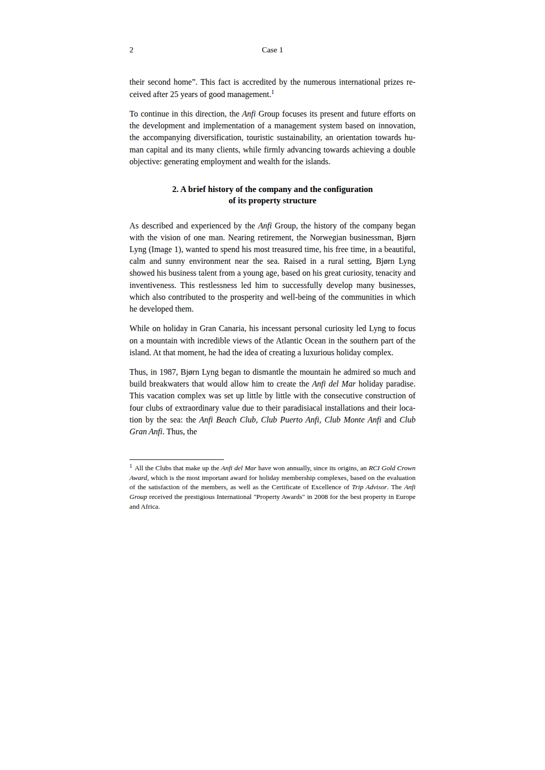2 Case 1
their second home”. This fact is accredited by the numerous international prizes received after 25 years of good management.1
To continue in this direction, the Anfi Group focuses its present and future efforts on the development and implementation of a management system based on innovation, the accompanying diversification, touristic sustainability, an orientation towards human capital and its many clients, while firmly advancing towards achieving a double objective: generating employment and wealth for the islands.
2. A brief history of the company and the configuration
of its property structure
As described and experienced by the Anfi Group, the history of the company began with the vision of one man. Nearing retirement, the Norwegian businessman, Bjørn Lyng (Image 1), wanted to spend his most treasured time, his free time, in a beautiful, calm and sunny environment near the sea. Raised in a rural setting, Bjørn Lyng showed his business talent from a young age, based on his great curiosity, tenacity and inventiveness. This restlessness led him to successfully develop many businesses, which also contributed to the prosperity and well-being of the communities in which he developed them.
While on holiday in Gran Canaria, his incessant personal curiosity led Lyng to focus on a mountain with incredible views of the Atlantic Ocean in the southern part of the island. At that moment, he had the idea of creating a luxurious holiday complex.
Thus, in 1987, Bjørn Lyng began to dismantle the mountain he admired so much and build breakwaters that would allow him to create the Anfi del Mar holiday paradise. This vacation complex was set up little by little with the consecutive construction of four clubs of extraordinary value due to their paradisiacal installations and their location by the sea: the Anfi Beach Club, Club Puerto Anfi, Club Monte Anfi and Club Gran Anfi. Thus, the
1 All the Clubs that make up the Anfi del Mar have won annually, since its origins, an RCI Gold Crown Award, which is the most important award for holiday membership complexes, based on the evaluation of the satisfaction of the members, as well as the Certificate of Excellence of Trip Advisor. The Anfi Group received the prestigious International "Property Awards" in 2008 for the best property in Europe and Africa.